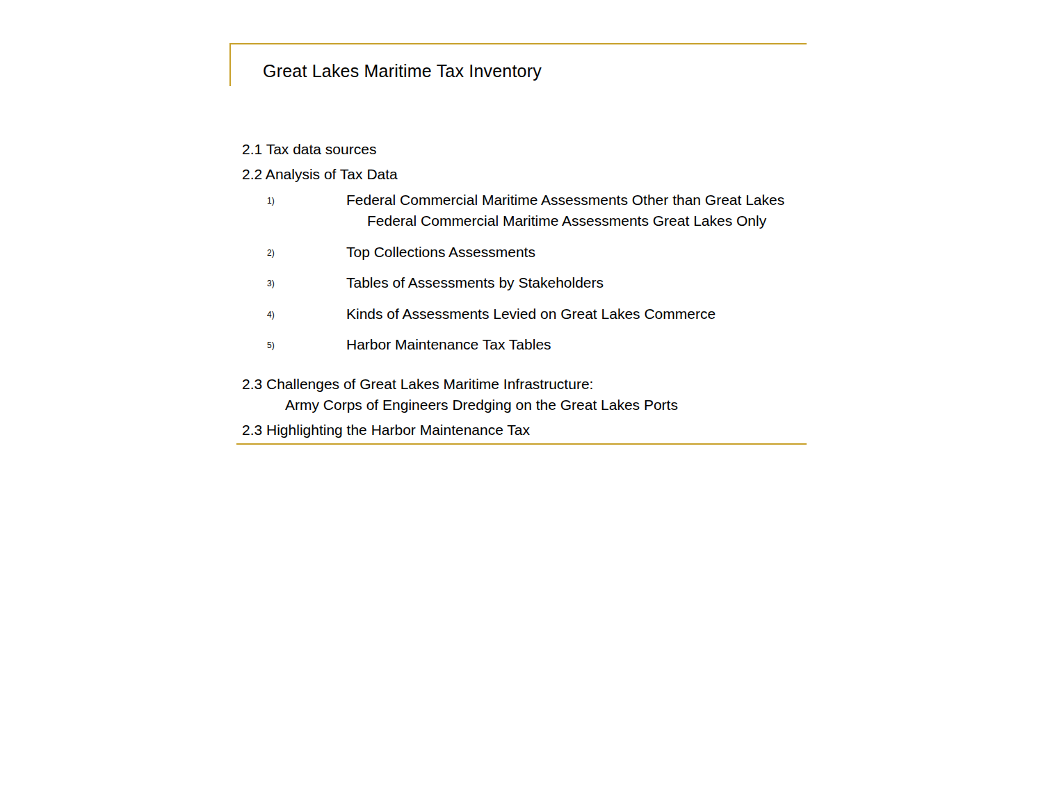Great Lakes Maritime Tax Inventory
2.1 Tax data sources
2.2 Analysis of Tax Data
1) Federal Commercial Maritime Assessments Other than Great Lakes Federal Commercial Maritime Assessments Great Lakes Only
2) Top Collections Assessments
3) Tables of Assessments by Stakeholders
4) Kinds of Assessments Levied on Great Lakes Commerce
5) Harbor Maintenance Tax Tables
2.3 Challenges of Great Lakes Maritime Infrastructure: Army Corps of Engineers Dredging on the Great Lakes Ports
2.3 Highlighting the Harbor Maintenance Tax